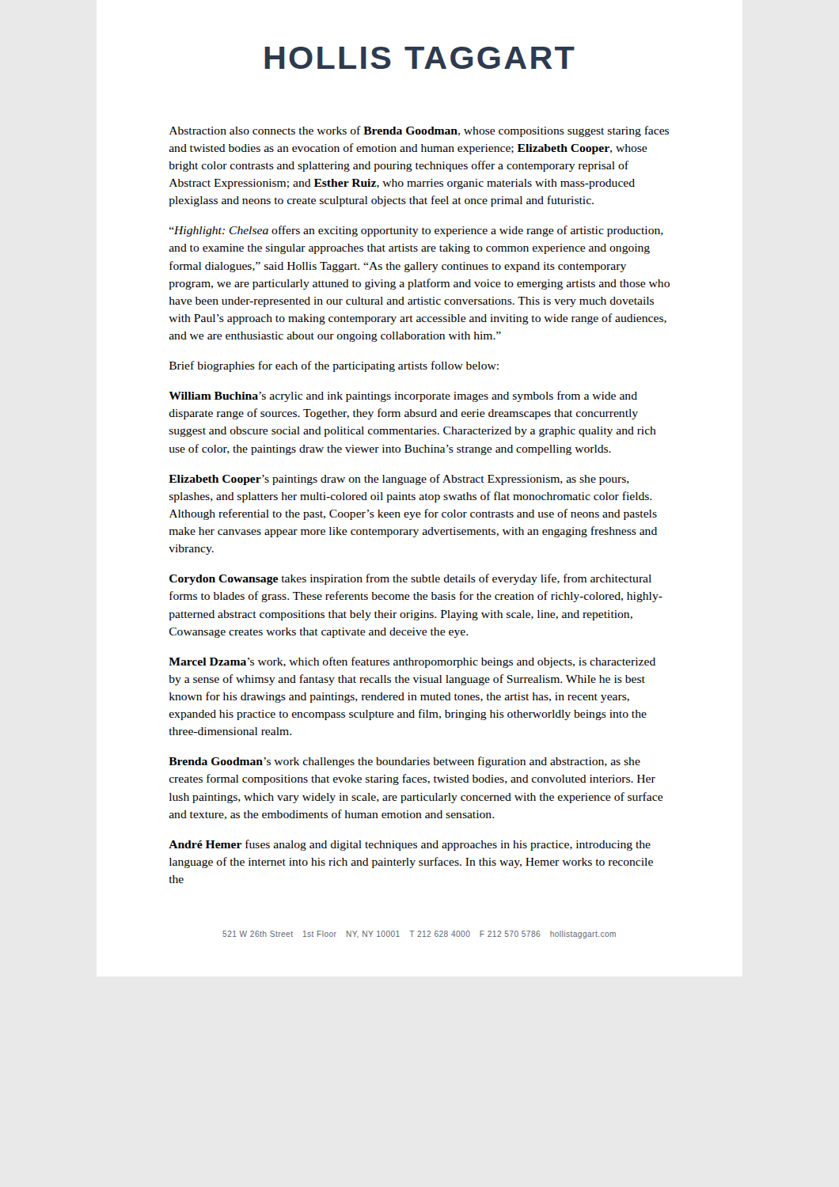HOLLIS TAGGART
Abstraction also connects the works of Brenda Goodman, whose compositions suggest staring faces and twisted bodies as an evocation of emotion and human experience; Elizabeth Cooper, whose bright color contrasts and splattering and pouring techniques offer a contemporary reprisal of Abstract Expressionism; and Esther Ruiz, who marries organic materials with mass-produced plexiglass and neons to create sculptural objects that feel at once primal and futuristic.
“Highlight: Chelsea offers an exciting opportunity to experience a wide range of artistic production, and to examine the singular approaches that artists are taking to common experience and ongoing formal dialogues,” said Hollis Taggart. “As the gallery continues to expand its contemporary program, we are particularly attuned to giving a platform and voice to emerging artists and those who have been under-represented in our cultural and artistic conversations. This is very much dovetails with Paul’s approach to making contemporary art accessible and inviting to wide range of audiences, and we are enthusiastic about our ongoing collaboration with him.”
Brief biographies for each of the participating artists follow below:
William Buchina’s acrylic and ink paintings incorporate images and symbols from a wide and disparate range of sources. Together, they form absurd and eerie dreamscapes that concurrently suggest and obscure social and political commentaries. Characterized by a graphic quality and rich use of color, the paintings draw the viewer into Buchina’s strange and compelling worlds.
Elizabeth Cooper’s paintings draw on the language of Abstract Expressionism, as she pours, splashes, and splatters her multi-colored oil paints atop swaths of flat monochromatic color fields. Although referential to the past, Cooper’s keen eye for color contrasts and use of neons and pastels make her canvases appear more like contemporary advertisements, with an engaging freshness and vibrancy.
Corydon Cowansage takes inspiration from the subtle details of everyday life, from architectural forms to blades of grass. These referents become the basis for the creation of richly-colored, highly-patterned abstract compositions that bely their origins. Playing with scale, line, and repetition, Cowansage creates works that captivate and deceive the eye.
Marcel Dzama’s work, which often features anthropomorphic beings and objects, is characterized by a sense of whimsy and fantasy that recalls the visual language of Surrealism. While he is best known for his drawings and paintings, rendered in muted tones, the artist has, in recent years, expanded his practice to encompass sculpture and film, bringing his otherworldly beings into the three-dimensional realm.
Brenda Goodman’s work challenges the boundaries between figuration and abstraction, as she creates formal compositions that evoke staring faces, twisted bodies, and convoluted interiors. Her lush paintings, which vary widely in scale, are particularly concerned with the experience of surface and texture, as the embodiments of human emotion and sensation.
André Hemer fuses analog and digital techniques and approaches in his practice, introducing the language of the internet into his rich and painterly surfaces. In this way, Hemer works to reconcile the
521 W 26th Street 1st Floor NY, NY 10001 T 212 628 4000 F 212 570 5786 hollistaggart.com